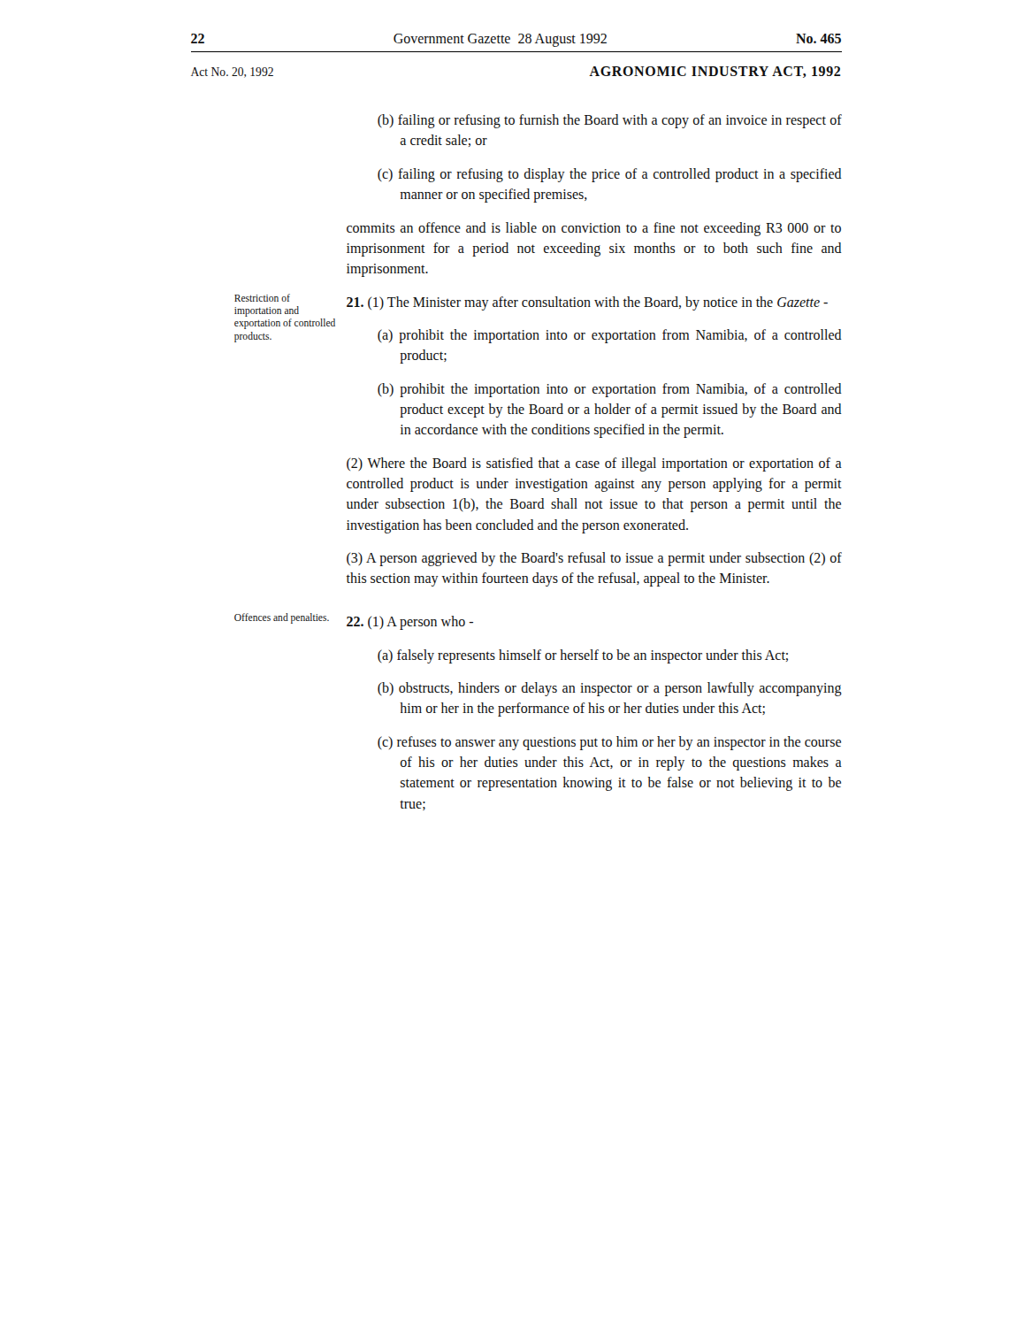22 Government Gazette 28 August 1992 No. 465
Act No. 20, 1992 AGRONOMIC INDUSTRY ACT, 1992
(b) failing or refusing to furnish the Board with a copy of an invoice in respect of a credit sale; or
(c) failing or refusing to display the price of a controlled product in a specified manner or on specified premises,
commits an offence and is liable on conviction to a fine not exceeding R3 000 or to imprisonment for a period not exceeding six months or to both such fine and imprisonment.
Restriction of importation and exportation of controlled products.
21. (1) The Minister may after consultation with the Board, by notice in the Gazette -
(a) prohibit the importation into or exportation from Namibia, of a controlled product;
(b) prohibit the importation into or exportation from Namibia, of a controlled product except by the Board or a holder of a permit issued by the Board and in accordance with the conditions specified in the permit.
(2) Where the Board is satisfied that a case of illegal importation or exportation of a controlled product is under investigation against any person applying for a permit under subsection 1(b), the Board shall not issue to that person a permit until the investigation has been concluded and the person exonerated.
(3) A person aggrieved by the Board's refusal to issue a permit under subsection (2) of this section may within fourteen days of the refusal, appeal to the Minister.
Offences and penalties.
22. (1) A person who -
(a) falsely represents himself or herself to be an inspector under this Act;
(b) obstructs, hinders or delays an inspector or a person lawfully accompanying him or her in the performance of his or her duties under this Act;
(c) refuses to answer any questions put to him or her by an inspector in the course of his or her duties under this Act, or in reply to the questions makes a statement or representation knowing it to be false or not believing it to be true;